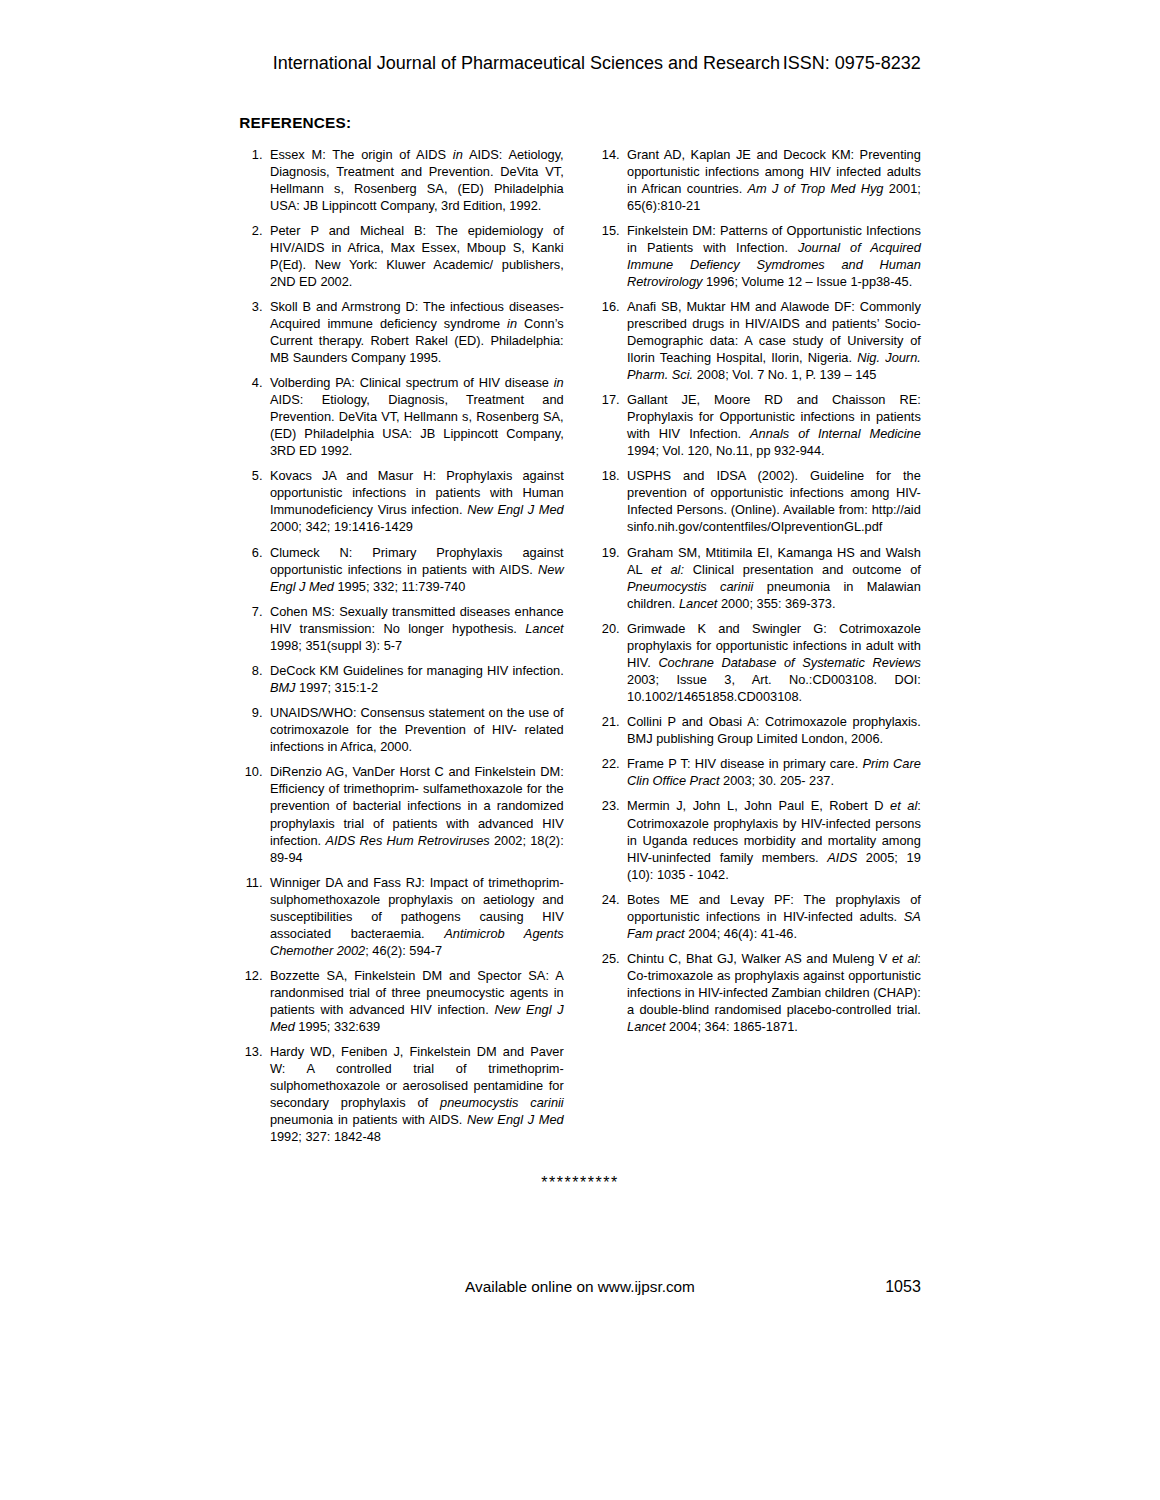International Journal of Pharmaceutical Sciences and Research ISSN: 0975-8232
REFERENCES:
Essex M: The origin of AIDS in AIDS: Aetiology, Diagnosis, Treatment and Prevention. DeVita VT, Hellmann s, Rosenberg SA, (ED) Philadelphia USA: JB Lippincott Company, 3rd Edition, 1992.
Peter P and Micheal B: The epidemiology of HIV/AIDS in Africa, Max Essex, Mboup S, Kanki P(Ed). New York: Kluwer Academic/ publishers, 2ND ED 2002.
Skoll B and Armstrong D: The infectious diseases-Acquired immune deficiency syndrome in Conn’s Current therapy. Robert Rakel (ED). Philadelphia: MB Saunders Company 1995.
Volberding PA: Clinical spectrum of HIV disease in AIDS: Etiology, Diagnosis, Treatment and Prevention. DeVita VT, Hellmann s, Rosenberg SA, (ED) Philadelphia USA: JB Lippincott Company, 3RD ED 1992.
Kovacs JA and Masur H: Prophylaxis against opportunistic infections in patients with Human Immunodeficiency Virus infection. New Engl J Med 2000; 342; 19:1416-1429
Clumeck N: Primary Prophylaxis against opportunistic infections in patients with AIDS. New Engl J Med 1995; 332; 11:739-740
Cohen MS: Sexually transmitted diseases enhance HIV transmission: No longer hypothesis. Lancet 1998; 351(suppl 3): 5-7
DeCock KM Guidelines for managing HIV infection. BMJ 1997; 315:1-2
UNAIDS/WHO: Consensus statement on the use of cotrimoxazole for the Prevention of HIV- related infections in Africa, 2000.
DiRenzio AG, VanDer Horst C and Finkelstein DM: Efficiency of trimethoprim- sulfamethoxazole for the prevention of bacterial infections in a randomized prophylaxis trial of patients with advanced HIV infection. AIDS Res Hum Retroviruses 2002; 18(2): 89-94
Winniger DA and Fass RJ: Impact of trimethoprim-sulphomethoxazole prophylaxis on aetiology and susceptibilities of pathogens causing HIV associated bacteraemia. Antimicrob Agents Chemother 2002; 46(2): 594-7
Bozzette SA, Finkelstein DM and Spector SA: A randonmised trial of three pneumocystic agents in patients with advanced HIV infection. New Engl J Med 1995; 332:639
Hardy WD, Feniben J, Finkelstein DM and Paver W: A controlled trial of trimethoprim-sulphomethoxazole or aerosolised pentamidine for secondary prophylaxis of pneumocystis carinii pneumonia in patients with AIDS. New Engl J Med 1992; 327: 1842-48
Grant AD, Kaplan JE and Decock KM: Preventing opportunistic infections among HIV infected adults in African countries. Am J of Trop Med Hyg 2001; 65(6):810-21
Finkelstein DM: Patterns of Opportunistic Infections in Patients with Infection. Journal of Acquired Immune Defiency Symdromes and Human Retrovirology 1996; Volume 12 – Issue 1-pp38-45.
Anafi SB, Muktar HM and Alawode DF: Commonly prescribed drugs in HIV/AIDS and patients’ Socio-Demographic data: A case study of University of Ilorin Teaching Hospital, Ilorin, Nigeria. Nig. Journ. Pharm. Sci. 2008; Vol. 7 No. 1, P. 139 – 145
Gallant JE, Moore RD and Chaisson RE: Prophylaxis for Opportunistic infections in patients with HIV Infection. Annals of Internal Medicine 1994; Vol. 120, No.11, pp 932-944.
USPHS and IDSA (2002). Guideline for the prevention of opportunistic infections among HIV- Infected Persons. (Online). Available from: http://aidsinfo.nih.gov/contentfiles/OIpreventionGL.pdf
Graham SM, Mtitimila EI, Kamanga HS and Walsh AL et al: Clinical presentation and outcome of Pneumocystis carinii pneumonia in Malawian children. Lancet 2000; 355: 369-373.
Grimwade K and Swingler G: Cotrimoxazole prophylaxis for opportunistic infections in adult with HIV. Cochrane Database of Systematic Reviews 2003; Issue 3, Art. No.:CD003108. DOI: 10.1002/14651858.CD003108.
Collini P and Obasi A: Cotrimoxazole prophylaxis. BMJ publishing Group Limited London, 2006.
Frame P T: HIV disease in primary care. Prim Care Clin Office Pract 2003; 30. 205- 237.
Mermin J, John L, John Paul E, Robert D et al: Cotrimoxazole prophylaxis by HIV-infected persons in Uganda reduces morbidity and mortality among HIV-uninfected family members. AIDS 2005; 19 (10): 1035 - 1042.
Botes ME and Levay PF: The prophylaxis of opportunistic infections in HIV-infected adults. SA Fam pract 2004; 46(4): 41-46.
Chintu C, Bhat GJ, Walker AS and Muleng V et al: Co-trimoxazole as prophylaxis against opportunistic infections in HIV-infected Zambian children (CHAP): a double-blind randomised placebo-controlled trial. Lancet 2004; 364: 1865-1871.
**********
Available online on www.ijpsr.com 1053